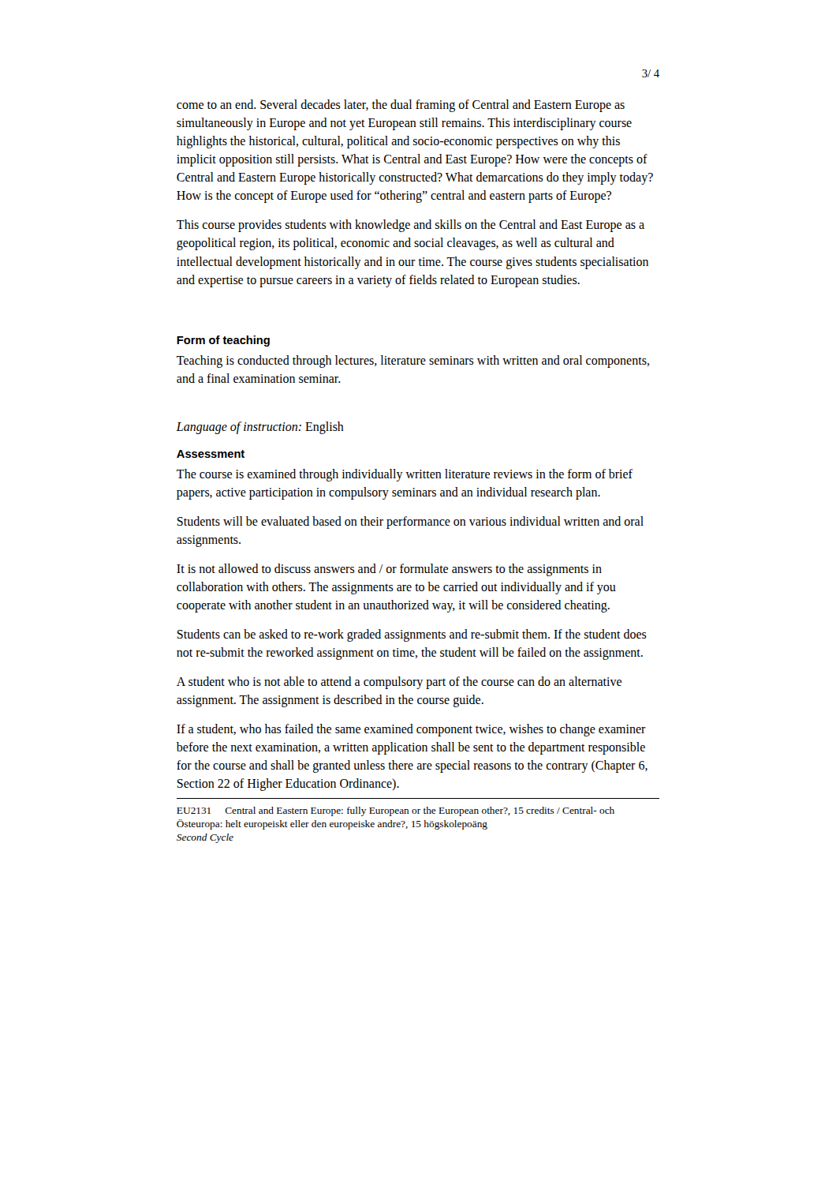3/ 4
come to an end. Several decades later, the dual framing of Central and Eastern Europe as simultaneously in Europe and not yet European still remains. This interdisciplinary course highlights the historical, cultural, political and socio-economic perspectives on why this implicit opposition still persists. What is Central and East Europe? How were the concepts of Central and Eastern Europe historically constructed? What demarcations do they imply today? How is the concept of Europe used for “othering” central and eastern parts of Europe?
This course provides students with knowledge and skills on the Central and East Europe as a geopolitical region, its political, economic and social cleavages, as well as cultural and intellectual development historically and in our time. The course gives students specialisation and expertise to pursue careers in a variety of fields related to European studies.
Form of teaching
Teaching is conducted through lectures, literature seminars with written and oral components, and a final examination seminar.
Language of instruction: English
Assessment
The course is examined through individually written literature reviews in the form of brief papers, active participation in compulsory seminars and an individual research plan.
Students will be evaluated based on their performance on various individual written and oral assignments.
It is not allowed to discuss answers and / or formulate answers to the assignments in collaboration with others. The assignments are to be carried out individually and if you cooperate with another student in an unauthorized way, it will be considered cheating.
Students can be asked to re-work graded assignments and re-submit them. If the student does not re-submit the reworked assignment on time, the student will be failed on the assignment.
A student who is not able to attend a compulsory part of the course can do an alternative assignment. The assignment is described in the course guide.
If a student, who has failed the same examined component twice, wishes to change examiner before the next examination, a written application shall be sent to the department responsible for the course and shall be granted unless there are special reasons to the contrary (Chapter 6, Section 22 of Higher Education Ordinance).
EU2131 Central and Eastern Europe: fully European or the European other?, 15 credits / Central- och Östeuropa: helt europeiskt eller den europeiske andre?, 15 högskolepoäng
Second Cycle